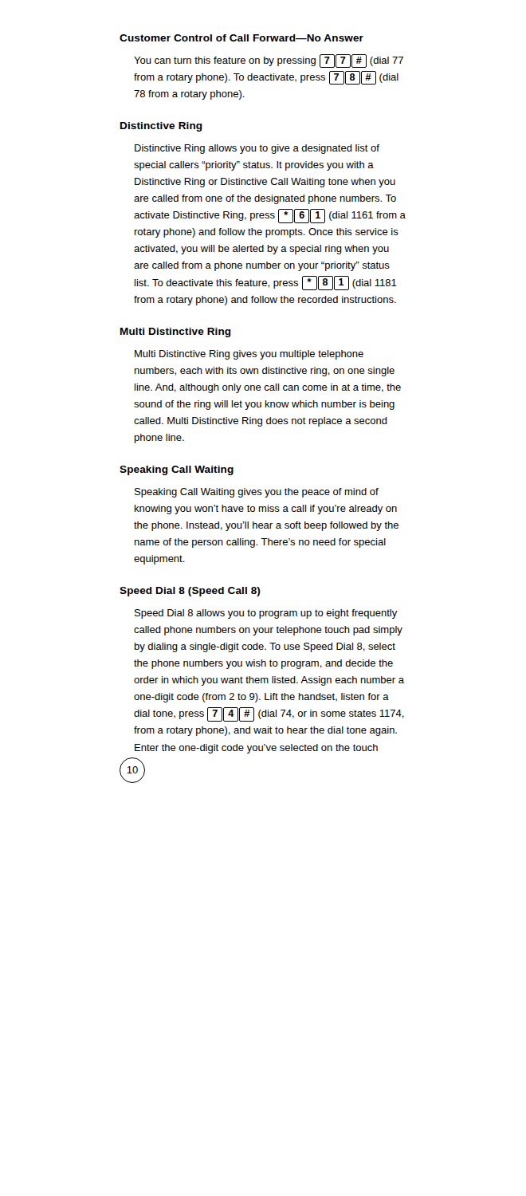Customer Control of Call Forward—No Answer
You can turn this feature on by pressing 77# (dial 77 from a rotary phone). To deactivate, press 78# (dial 78 from a rotary phone).
Distinctive Ring
Distinctive Ring allows you to give a designated list of special callers “priority” status. It provides you with a Distinctive Ring or Distinctive Call Waiting tone when you are called from one of the designated phone numbers. To activate Distinctive Ring, press *61 (dial 1161 from a rotary phone) and follow the prompts. Once this service is activated, you will be alerted by a special ring when you are called from a phone number on your “priority” status list. To deactivate this feature, press *81 (dial 1181 from a rotary phone) and follow the recorded instructions.
Multi Distinctive Ring
Multi Distinctive Ring gives you multiple telephone numbers, each with its own distinctive ring, on one single line. And, although only one call can come in at a time, the sound of the ring will let you know which number is being called. Multi Distinctive Ring does not replace a second phone line.
Speaking Call Waiting
Speaking Call Waiting gives you the peace of mind of knowing you won’t have to miss a call if you’re already on the phone. Instead, you’ll hear a soft beep followed by the name of the person calling. There’s no need for special equipment.
Speed Dial 8 (Speed Call 8)
Speed Dial 8 allows you to program up to eight frequently called phone numbers on your telephone touch pad simply by dialing a single-digit code. To use Speed Dial 8, select the phone numbers you wish to program, and decide the order in which you want them listed. Assign each number a one-digit code (from 2 to 9). Lift the handset, listen for a dial tone, press 74# (dial 74, or in some states 1174, from a rotary phone), and wait to hear the dial tone again. Enter the one-digit code you’ve selected on the touch
10